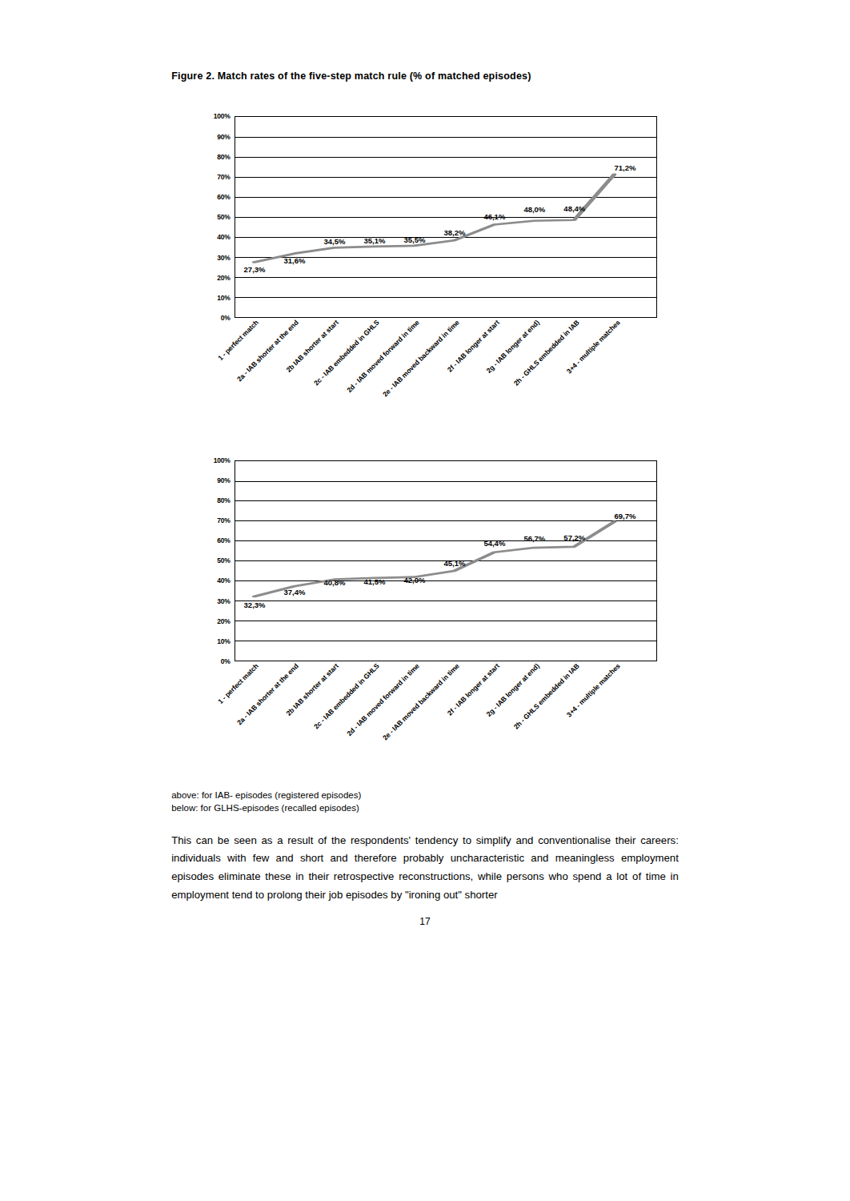Figure 2. Match rates of the five-step match rule (% of matched episodes)
100% 90% 80% 70% 60% 50% 40% 30% 20% 10% 0%
27,3% 31,6% 34,5% 35,1% 35,5% 38,2% 46,1% 48,0% 48,4% 71,2%
1 - perfect match
2a - IAB shorter at the end
2b IAB shorter at start
2c - IAB embedded in GHLS
2d - IAB moved forward in time
2e - IAB moved backward in time
2f - IAB longer at start
2g - IAB longer at end)
2h - GHLS embedded in IAB
3+4 - multiple matches
100% 90% 80% 70% 60% 50% 40% 30% 20% 10% 0%
32,3% 37,4% 40,8% 41,5% 42,0% 45,1% 54,4% 56,7% 57,2% 69,7%
1 - perfect match
2a - IAB shorter at the end
2b IAB shorter at start
2c - IAB embedded in GHLS
2d - IAB moved forward in time
2e - IAB moved backward in time
2f - IAB longer at start
2g - IAB longer at end)
2h - GHLS embedded in IAB
3+4 - multiple matches
above: for IAB- episodes (registered episodes)
below: for GLHS-episodes (recalled episodes)
This can be seen as a result of the respondents' tendency to simplify and conventionalise their careers: individuals with few and short and therefore probably uncharacteristic and meaningless employment episodes eliminate these in their retrospective reconstructions, while persons who spend a lot of time in employment tend to prolong their job episodes by "ironing out" shorter
17